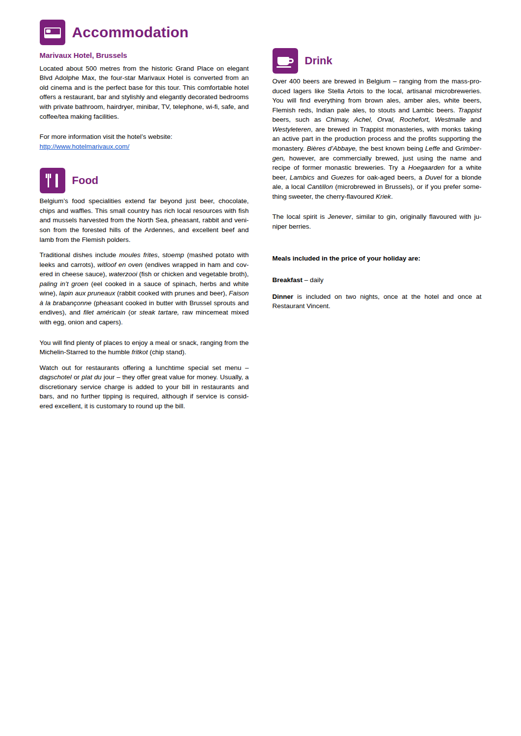Accommodation
Marivaux Hotel, Brussels
Located about 500 metres from the historic Grand Place on elegant Blvd Adolphe Max, the four-star Marivaux Hotel is converted from an old cinema and is the perfect base for this tour. This comfortable hotel offers a restaurant, bar and stylishly and elegantly decorated bedrooms with private bathroom, hairdryer, minibar, TV, telephone, wi-fi, safe, and coffee/tea making facilities.
For more information visit the hotel’s website:
http://www.hotelmarivaux.com/
Food
Belgium’s food specialities extend far beyond just beer, chocolate, chips and waffles. This small country has rich local resources with fish and mussels harvested from the North Sea, pheasant, rabbit and venison from the forested hills of the Ardennes, and excellent beef and lamb from the Flemish polders.
Traditional dishes include moules frites, stoemp (mashed potato with leeks and carrots), witloof en oven (endives wrapped in ham and covered in cheese sauce), waterzooi (fish or chicken and vegetable broth), paling in’t groen (eel cooked in a sauce of spinach, herbs and white wine), lapin aux pruneaux (rabbit cooked with prunes and beer), Faison à la brabançonne (pheasant cooked in butter with Brussel sprouts and endives), and filet américain (or steak tartare, raw mincemeat mixed with egg, onion and capers).
You will find plenty of places to enjoy a meal or snack, ranging from the Michelin-Starred to the humble fritkot (chip stand).
Watch out for restaurants offering a lunchtime special set menu – dagschotel or plat du jour – they offer great value for money. Usually, a discretionary service charge is added to your bill in restaurants and bars, and no further tipping is required, although if service is considered excellent, it is customary to round up the bill.
Drink
Over 400 beers are brewed in Belgium – ranging from the mass-produced lagers like Stella Artois to the local, artisanal microbreweries. You will find everything from brown ales, amber ales, white beers, Flemish reds, Indian pale ales, to stouts and Lambic beers. Trappist beers, such as Chimay, Achel, Orval, Rochefort, Westmalle and Westyleteren, are brewed in Trappist monasteries, with monks taking an active part in the production process and the profits supporting the monastery. Bières d’Abbaye, the best known being Leffe and Grimbergen, however, are commercially brewed, just using the name and recipe of former monastic breweries. Try a Hoegaarden for a white beer, Lambics and Guezes for oak-aged beers, a Duvel for a blonde ale, a local Cantillon (microbrewed in Brussels), or if you prefer something sweeter, the cherry-flavoured Kriek.
The local spirit is Jenever, similar to gin, originally flavoured with juniper berries.
Meals included in the price of your holiday are:
Breakfast – daily
Dinner is included on two nights, once at the hotel and once at Restaurant Vincent.